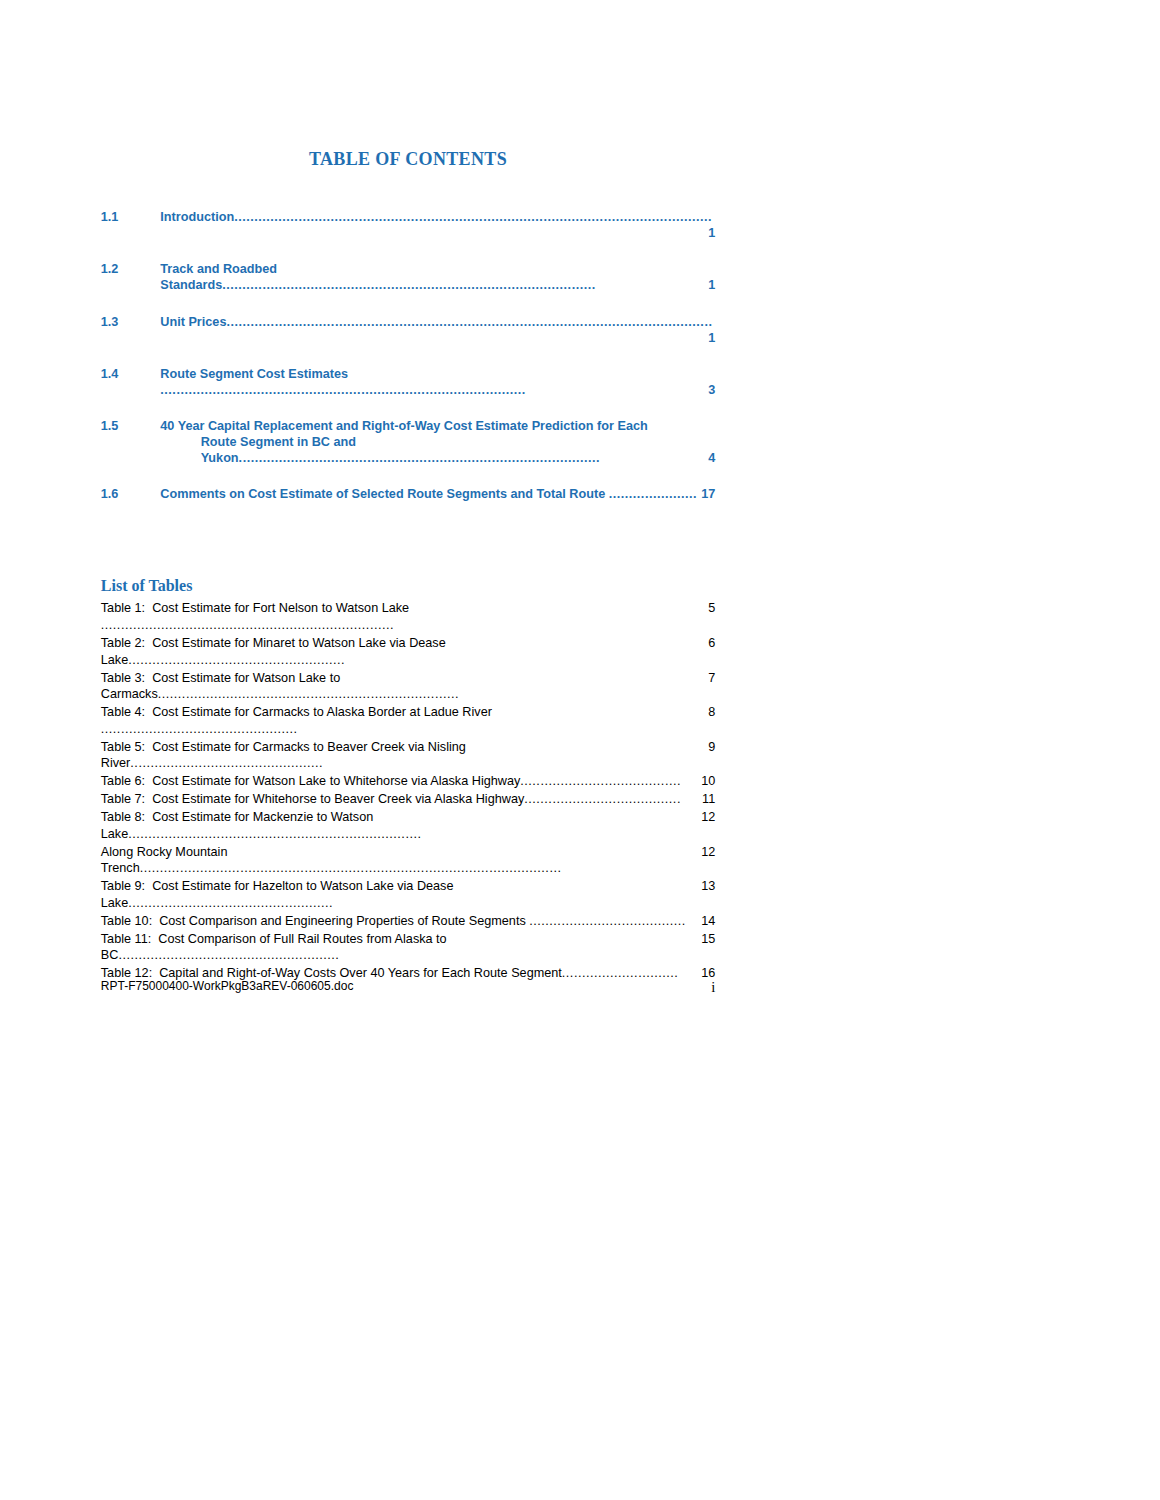TABLE OF CONTENTS
| 1.1 | Introduction ....................................................................................................................... 1 |
| 1.2 | Track and Roadbed Standards ............................................................................................. 1 |
| 1.3 | Unit Prices ......................................................................................................................... 1 |
| 1.4 | Route Segment Cost Estimates ........................................................................................... 3 |
| 1.5 | 40 Year Capital Replacement and Right-of-Way Cost Estimate Prediction for Each Route Segment in BC and Yukon .......................................................................................... 4 |
| 1.6 | Comments on Cost Estimate of Selected Route Segments and Total Route ...................... 17 |
List of Tables
| Table 1: Cost Estimate for Fort Nelson to Watson Lake ......................................................................... | 5 |
| Table 2: Cost Estimate for Minaret to Watson Lake via Dease Lake ...................................................... | 6 |
| Table 3: Cost Estimate for Watson Lake to Carmacks ........................................................................... | 7 |
| Table 4: Cost Estimate for Carmacks to Alaska Border at Ladue River ................................................. | 8 |
| Table 5: Cost Estimate for Carmacks to Beaver Creek via Nisling River ................................................ | 9 |
| Table 6: Cost Estimate for Watson Lake to Whitehorse via Alaska Highway ........................................ | 10 |
| Table 7: Cost Estimate for Whitehorse to Beaver Creek via Alaska Highway ....................................... | 11 |
| Table 8: Cost Estimate for Mackenzie to Watson Lake ......................................................................... | 12 |
| Along Rocky Mountain Trench ......................................................................................................... | 12 |
| Table 9: Cost Estimate for Hazelton to Watson Lake via Dease Lake ................................................... | 13 |
| Table 10: Cost Comparison and Engineering Properties of Route Segments ....................................... | 14 |
| Table 11: Cost Comparison of Full Rail Routes from Alaska to BC ....................................................... | 15 |
| Table 12: Capital and Right-of-Way Costs Over 40 Years for Each Route Segment ............................. | 16 |
RPT-F75000400-WorkPkgB3aREV-060605.doc i